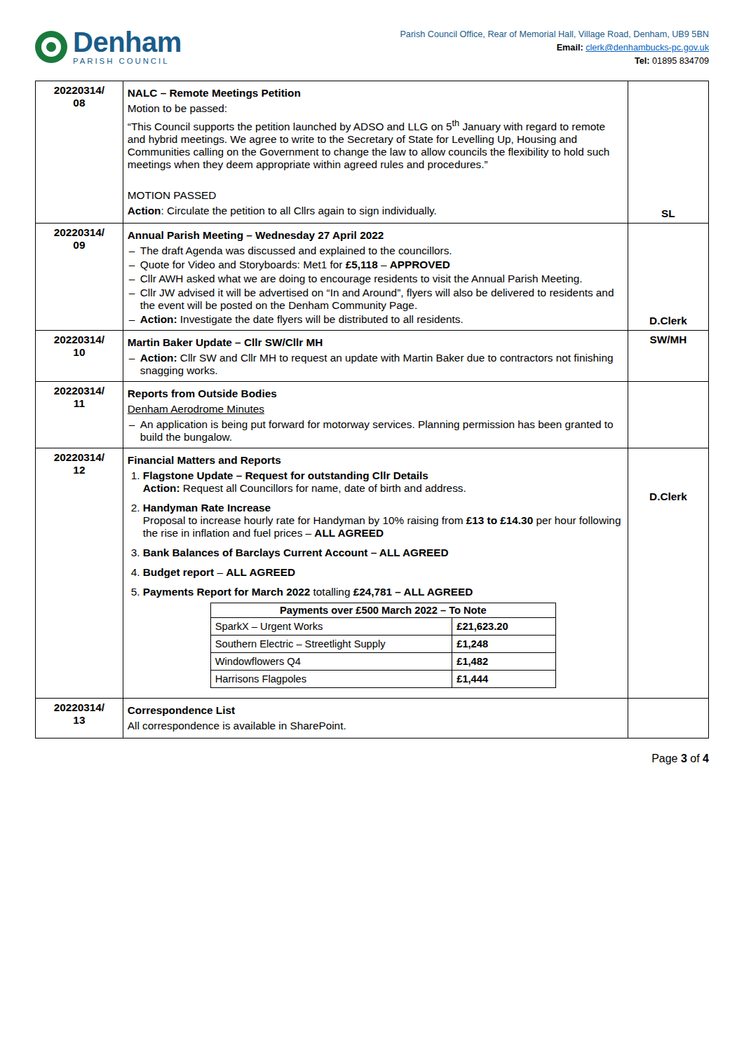Denham
PARISH COUNCIL
Parish Council Office, Rear of Memorial Hall, Village Road, Denham, UB9 5BN
Email: clerk@denhambucks-pc.gov.uk
Tel: 01895 834709
| 20220314/ 08 | NALC – Remote Meetings Petition Motion to be passed: “This Council supports the petition launched by ADSO and LLG on 5 th January with regard to remote and hybrid meetings. We agree to write to the Secretary of State for Levelling Up, Housing and Communities calling on the Government to change the law to allow councils the flexibility to hold such meetings when they deem appropriate within agreed rules and procedures.” MOTION PASSED Action : Circulate the petition to all Cllrs again to sign individually. | SL |
| 20220314/ 09 | Annual Parish Meeting – Wednesday 27 April 2022 The draft Agenda was discussed and explained to the councillors. Quote for Video and Storyboards: Met1 for £5,118 – APPROVED Cllr AWH asked what we are doing to encourage residents to visit the Annual Parish Meeting. Cllr JW advised it will be advertised on “In and Around”, flyers will also be delivered to residents and the event will be posted on the Denham Community Page. Action: Investigate the date flyers will be distributed to all residents. | D.Clerk |
| 20220314/ 10 | Martin Baker Update – Cllr SW/Cllr MH Action: Cllr SW and Cllr MH to request an update with Martin Baker due to contractors not finishing snagging works. | SW/MH |
| 20220314/ 11 | Reports from Outside Bodies Denham Aerodrome Minutes An application is being put forward for motorway services. Planning permission has been granted to build the bungalow. | |
| 20220314/ 12 | Financial Matters and Reports Flagstone Update – Request for outstanding Cllr Details Action: Request all Councillors for name, date of birth and address. Handyman Rate Increase Proposal to increase hourly rate for Handyman by 10% raising from £13 to £14.30 per hour following the rise in inflation and fuel prices – ALL AGREED Bank Balances of Barclays Current Account – ALL AGREED Budget report – ALL AGREED Payments Report for March 2022 totalling £24,781 – ALL AGREED / Payments over £500 March 2022 – To Note / / --- / / SparkX – Urgent Works / £21,623.20 / / Southern Electric – Streetlight Supply / £1,248 / / Windowflowers Q4 / £1,482 / / Harrisons Flagpoles / £1,444 / | D.Clerk |
| 20220314/ 13 | Correspondence List All correspondence is available in SharePoint. | |
Page 3 of 4